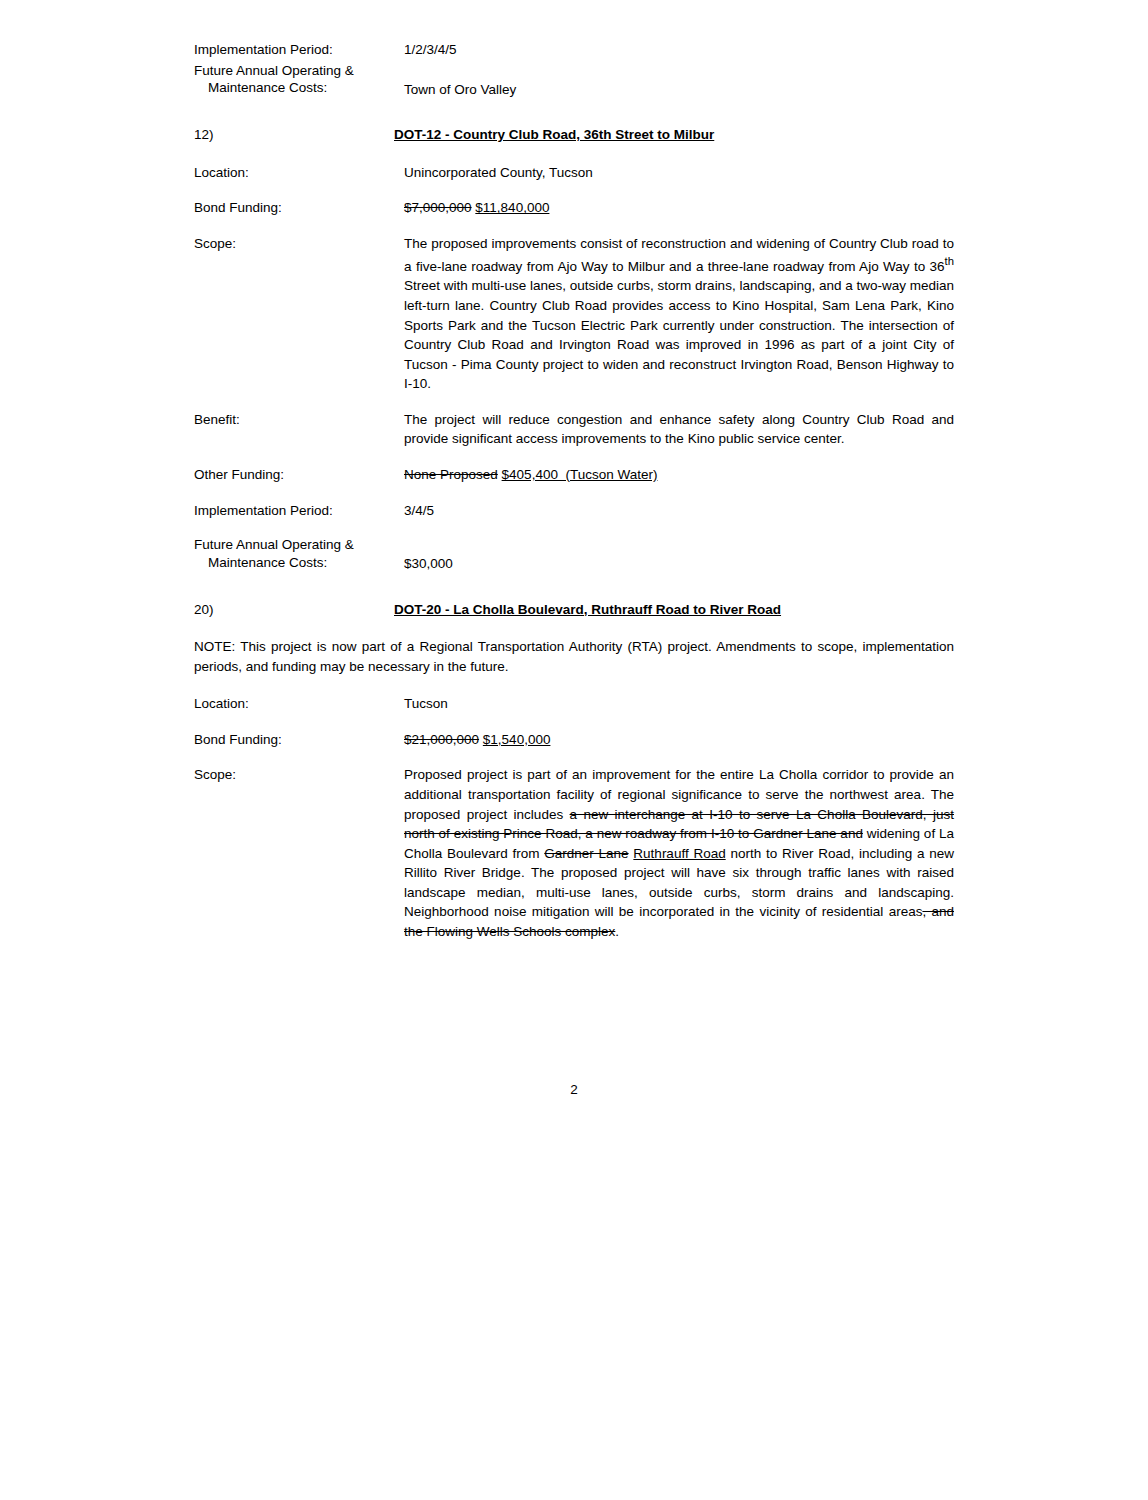Implementation Period:
1/2/3/4/5
Future Annual Operating &
Maintenance Costs:
Town of Oro Valley
12)
DOT-12 - Country Club Road, 36th Street to Milbur
Location:
Unincorporated County, Tucson
Bond Funding:
$7,000,000 $11,840,000
Scope:
The proposed improvements consist of reconstruction and widening of Country Club road to a five-lane roadway from Ajo Way to Milbur and a three-lane roadway from Ajo Way to 36th Street with multi-use lanes, outside curbs, storm drains, landscaping, and a two-way median left-turn lane. Country Club Road provides access to Kino Hospital, Sam Lena Park, Kino Sports Park and the Tucson Electric Park currently under construction. The intersection of Country Club Road and Irvington Road was improved in 1996 as part of a joint City of Tucson - Pima County project to widen and reconstruct Irvington Road, Benson Highway to I-10.
Benefit:
The project will reduce congestion and enhance safety along Country Club Road and provide significant access improvements to the Kino public service center.
Other Funding:
None Proposed $405,400 (Tucson Water)
Implementation Period:
3/4/5
Future Annual Operating &
Maintenance Costs:
$30,000
20)
DOT-20 - La Cholla Boulevard, Ruthrauff Road to River Road
NOTE: This project is now part of a Regional Transportation Authority (RTA) project. Amendments to scope, implementation periods, and funding may be necessary in the future.
Location:
Tucson
Bond Funding:
$21,000,000 $1,540,000
Scope:
Proposed project is part of an improvement for the entire La Cholla corridor to provide an additional transportation facility of regional significance to serve the northwest area. The proposed project includes a new interchange at I-10 to serve La Cholla Boulevard, just north of existing Prince Road, a new roadway from I-10 to Gardner Lane and widening of La Cholla Boulevard from Gardner Lane Ruthrauff Road north to River Road, including a new Rillito River Bridge. The proposed project will have six through traffic lanes with raised landscape median, multi-use lanes, outside curbs, storm drains and landscaping. Neighborhood noise mitigation will be incorporated in the vicinity of residential areas, and the Flowing Wells Schools complex.
2